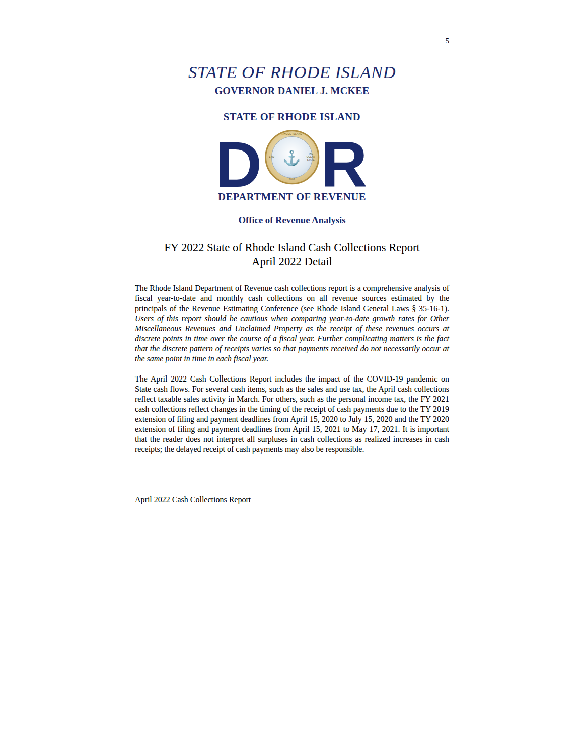5
STATE OF RHODE ISLAND
GOVERNOR DANIEL J. MCKEE
STATE OF RHODE ISLAND
D R
RHODE ISLAND
1790
⚓
THE
OCEAN
STATE
2001
DEPARTMENT OF REVENUE
Office of Revenue Analysis
FY 2022 State of Rhode Island Cash Collections Report
April 2022 Detail
The Rhode Island Department of Revenue cash collections report is a comprehensive analysis of fiscal year-to-date and monthly cash collections on all revenue sources estimated by the principals of the Revenue Estimating Conference (see Rhode Island General Laws § 35-16-1). Users of this report should be cautious when comparing year-to-date growth rates for Other Miscellaneous Revenues and Unclaimed Property as the receipt of these revenues occurs at discrete points in time over the course of a fiscal year. Further complicating matters is the fact that the discrete pattern of receipts varies so that payments received do not necessarily occur at the same point in time in each fiscal year.
The April 2022 Cash Collections Report includes the impact of the COVID-19 pandemic on State cash flows. For several cash items, such as the sales and use tax, the April cash collections reflect taxable sales activity in March. For others, such as the personal income tax, the FY 2021 cash collections reflect changes in the timing of the receipt of cash payments due to the TY 2019 extension of filing and payment deadlines from April 15, 2020 to July 15, 2020 and the TY 2020 extension of filing and payment deadlines from April 15, 2021 to May 17, 2021. It is important that the reader does not interpret all surpluses in cash collections as realized increases in cash receipts; the delayed receipt of cash payments may also be responsible.
April 2022 Cash Collections Report